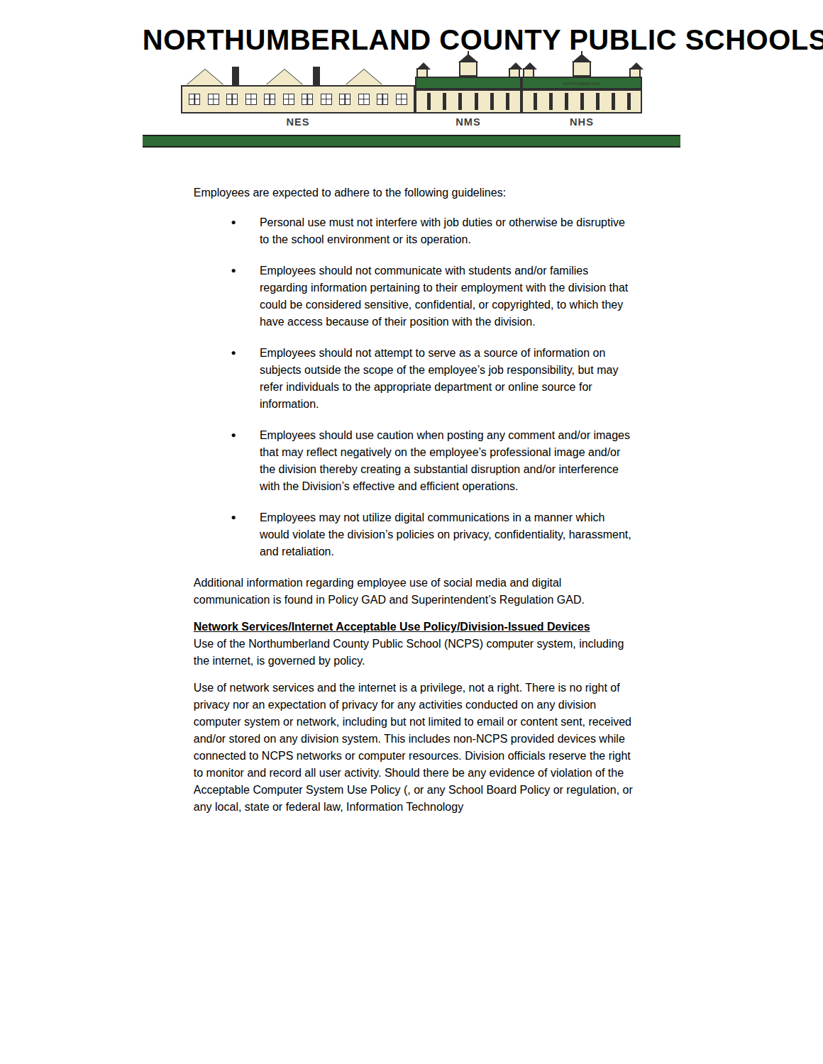NORTHUMBERLAND COUNTY PUBLIC SCHOOLS
NES
NMS
NORTHUMBERLAND
NHS
Employees are expected to adhere to the following guidelines:
Personal use must not interfere with job duties or otherwise be disruptive to the school environment or its operation.
Employees should not communicate with students and/or families regarding information pertaining to their employment with the division that could be considered sensitive, confidential, or copyrighted, to which they have access because of their position with the division.
Employees should not attempt to serve as a source of information on subjects outside the scope of the employee’s job responsibility, but may refer individuals to the appropriate department or online source for information.
Employees should use caution when posting any comment and/or images that may reflect negatively on the employee’s professional image and/or the division thereby creating a substantial disruption and/or interference with the Division’s effective and efficient operations.
Employees may not utilize digital communications in a manner which would violate the division’s policies on privacy, confidentiality, harassment, and retaliation.
Additional information regarding employee use of social media and digital communication is found in Policy GAD and Superintendent’s Regulation GAD.
Network Services/Internet Acceptable Use Policy/Division-Issued Devices
Use of the Northumberland County Public School (NCPS) computer system, including the internet, is governed by policy.
Use of network services and the internet is a privilege, not a right. There is no right of privacy nor an expectation of privacy for any activities conducted on any division computer system or network, including but not limited to email or content sent, received and/or stored on any division system. This includes non-NCPS provided devices while connected to NCPS networks or computer resources. Division officials reserve the right to monitor and record all user activity. Should there be any evidence of violation of the Acceptable Computer System Use Policy (, or any School Board Policy or regulation, or any local, state or federal law, Information Technology